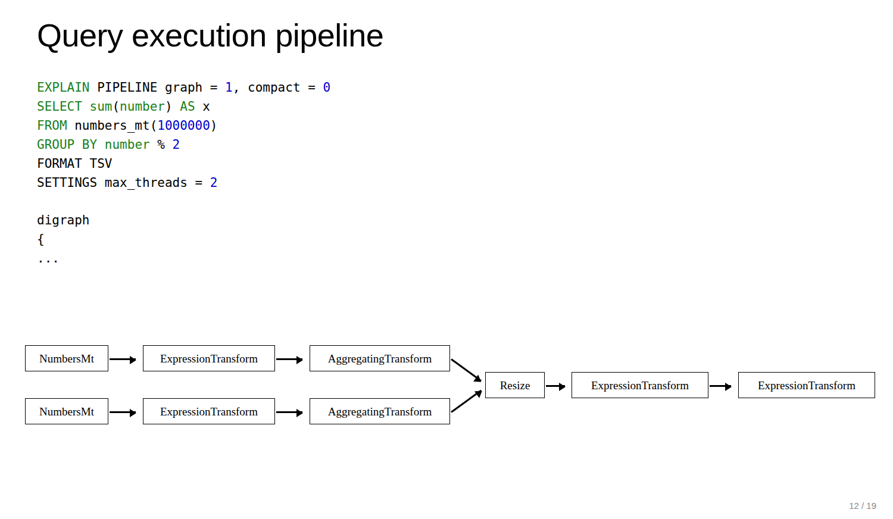Query execution pipeline
EXPLAIN PIPELINE graph = 1, compact = 0
SELECT sum(number) AS x
FROM numbers_mt(1000000)
GROUP BY number % 2
FORMAT TSV
SETTINGS max_threads = 2

digraph
{
...
NumbersMt
ExpressionTransform
AggregatingTransform
NumbersMt
ExpressionTransform
AggregatingTransform
Resize
ExpressionTransform
ExpressionTransform
12 / 19